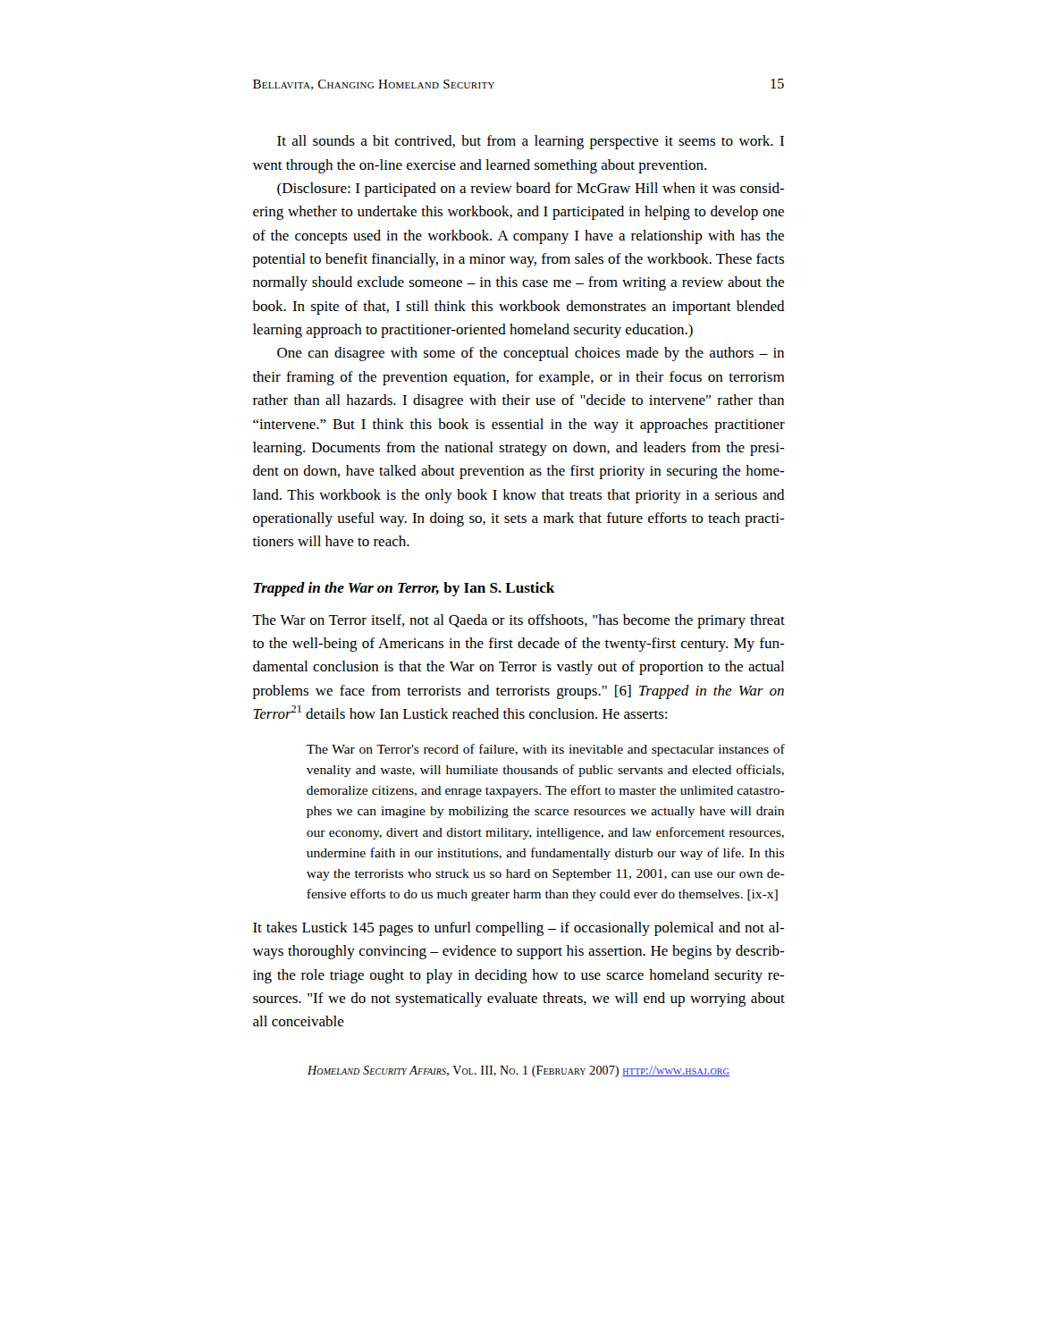Bellavita, Changing Homeland Security 15
It all sounds a bit contrived, but from a learning perspective it seems to work. I went through the on-line exercise and learned something about prevention.
(Disclosure: I participated on a review board for McGraw Hill when it was considering whether to undertake this workbook, and I participated in helping to develop one of the concepts used in the workbook. A company I have a relationship with has the potential to benefit financially, in a minor way, from sales of the workbook. These facts normally should exclude someone – in this case me – from writing a review about the book. In spite of that, I still think this workbook demonstrates an important blended learning approach to practitioner-oriented homeland security education.)
One can disagree with some of the conceptual choices made by the authors – in their framing of the prevention equation, for example, or in their focus on terrorism rather than all hazards. I disagree with their use of "decide to intervene" rather than “intervene.” But I think this book is essential in the way it approaches practitioner learning. Documents from the national strategy on down, and leaders from the president on down, have talked about prevention as the first priority in securing the homeland. This workbook is the only book I know that treats that priority in a serious and operationally useful way. In doing so, it sets a mark that future efforts to teach practitioners will have to reach.
Trapped in the War on Terror, by Ian S. Lustick
The War on Terror itself, not al Qaeda or its offshoots, "has become the primary threat to the well-being of Americans in the first decade of the twenty-first century. My fundamental conclusion is that the War on Terror is vastly out of proportion to the actual problems we face from terrorists and terrorists groups." [6] Trapped in the War on Terror21 details how Ian Lustick reached this conclusion. He asserts:
The War on Terror's record of failure, with its inevitable and spectacular instances of venality and waste, will humiliate thousands of public servants and elected officials, demoralize citizens, and enrage taxpayers. The effort to master the unlimited catastrophes we can imagine by mobilizing the scarce resources we actually have will drain our economy, divert and distort military, intelligence, and law enforcement resources, undermine faith in our institutions, and fundamentally disturb our way of life. In this way the terrorists who struck us so hard on September 11, 2001, can use our own defensive efforts to do us much greater harm than they could ever do themselves. [ix-x]
It takes Lustick 145 pages to unfurl compelling – if occasionally polemical and not always thoroughly convincing – evidence to support his assertion. He begins by describing the role triage ought to play in deciding how to use scarce homeland security resources. "If we do not systematically evaluate threats, we will end up worrying about all conceivable
Homeland Security Affairs, Vol. III, No. 1 (February 2007) http://www.hsaj.org